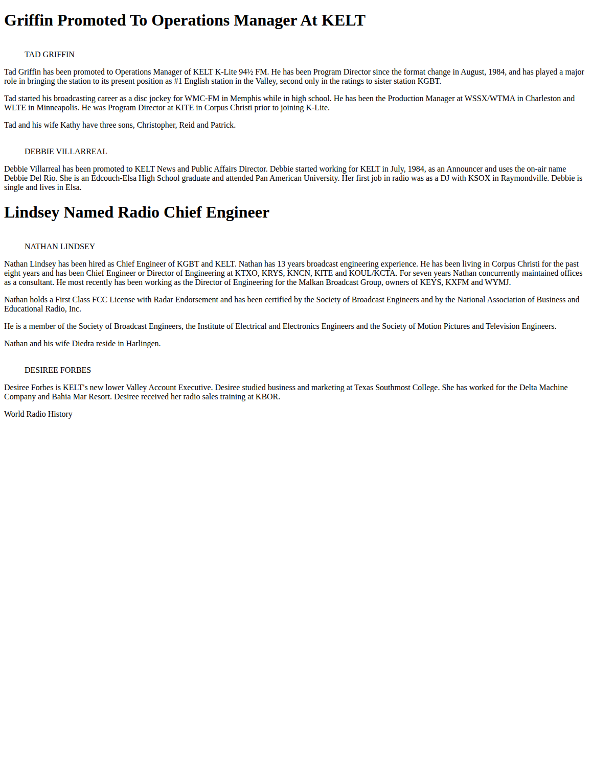Griffin Promoted To Operations Manager At KELT
TAD GRIFFIN
Tad Griffin has been promoted to Operations Manager of KELT K-Lite 94½ FM. He has been Program Director since the format change in August, 1984, and has played a major role in bringing the station to its present position as #1 English station in the Valley, second only in the ratings to sister station KGBT.
Tad started his broadcasting career as a disc jockey for WMC-FM in Memphis while in high school. He has been the Production Manager at WSSX/WTMA in Charleston and WLTE in Minneapolis. He was Program Director at KITE in Corpus Christi prior to joining K-Lite.
Tad and his wife Kathy have three sons, Christopher, Reid and Patrick.
DEBBIE VILLARREAL
Debbie Villarreal has been promoted to KELT News and Public Affairs Director. Debbie started working for KELT in July, 1984, as an Announcer and uses the on-air name Debbie Del Rio. She is an Edcouch-Elsa High School graduate and attended Pan American University. Her first job in radio was as a DJ with KSOX in Raymondville. Debbie is single and lives in Elsa.
Lindsey Named Radio Chief Engineer
NATHAN LINDSEY
Nathan Lindsey has been hired as Chief Engineer of KGBT and KELT. Nathan has 13 years broadcast engineering experience. He has been living in Corpus Christi for the past eight years and has been Chief Engineer or Director of Engineering at KTXO, KRYS, KNCN, KITE and KOUL/KCTA. For seven years Nathan concurrently maintained offices as a consultant. He most recently has been working as the Director of Engineering for the Malkan Broadcast Group, owners of KEYS, KXFM and WYMJ.
Nathan holds a First Class FCC License with Radar Endorsement and has been certified by the Society of Broadcast Engineers and by the National Association of Business and Educational Radio, Inc.
He is a member of the Society of Broadcast Engineers, the Institute of Electrical and Electronics Engineers and the Society of Motion Pictures and Television Engineers.
Nathan and his wife Diedra reside in Harlingen.
DESIREE FORBES
Desiree Forbes is KELT's new lower Valley Account Executive. Desiree studied business and marketing at Texas Southmost College. She has worked for the Delta Machine Company and Bahia Mar Resort. Desiree received her radio sales training at KBOR.
World Radio History